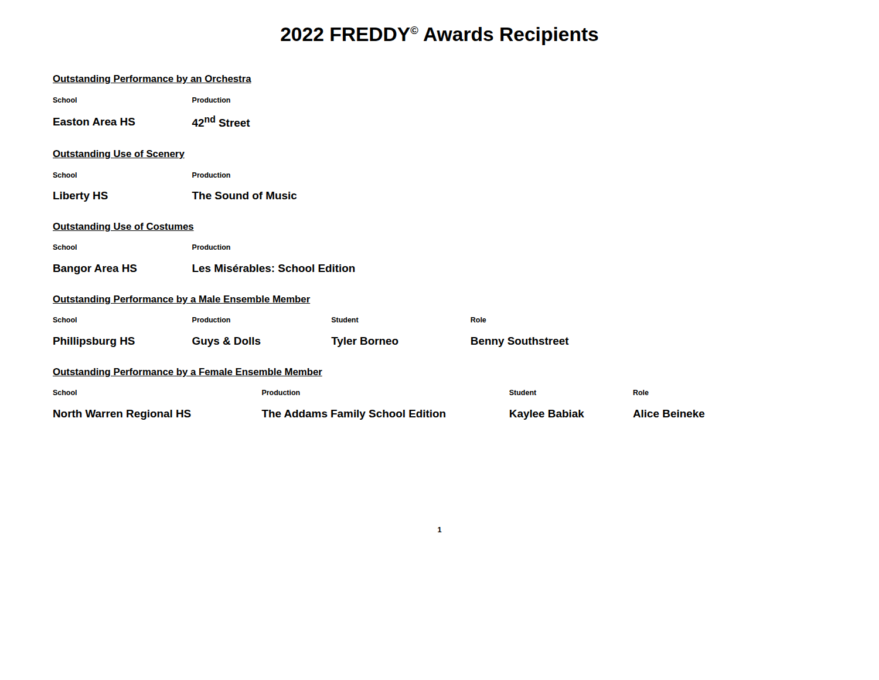2022 FREDDY© Awards Recipients
Outstanding Performance by an Orchestra
| School | Production |
| --- | --- |
| Easton Area HS | 42 nd Street |
Outstanding Use of Scenery
| School | Production |
| --- | --- |
| Liberty HS | The Sound of Music |
Outstanding Use of Costumes
| School | Production |
| --- | --- |
| Bangor Area HS | Les Misérables: School Edition |
Outstanding Performance by a Male Ensemble Member
| School | Production | Student | Role |
| --- | --- | --- | --- |
| Phillipsburg HS | Guys & Dolls | Tyler Borneo | Benny Southstreet |
Outstanding Performance by a Female Ensemble Member
| School | Production | Student | Role |
| --- | --- | --- | --- |
| North Warren Regional HS | The Addams Family School Edition | Kaylee Babiak | Alice Beineke |
1